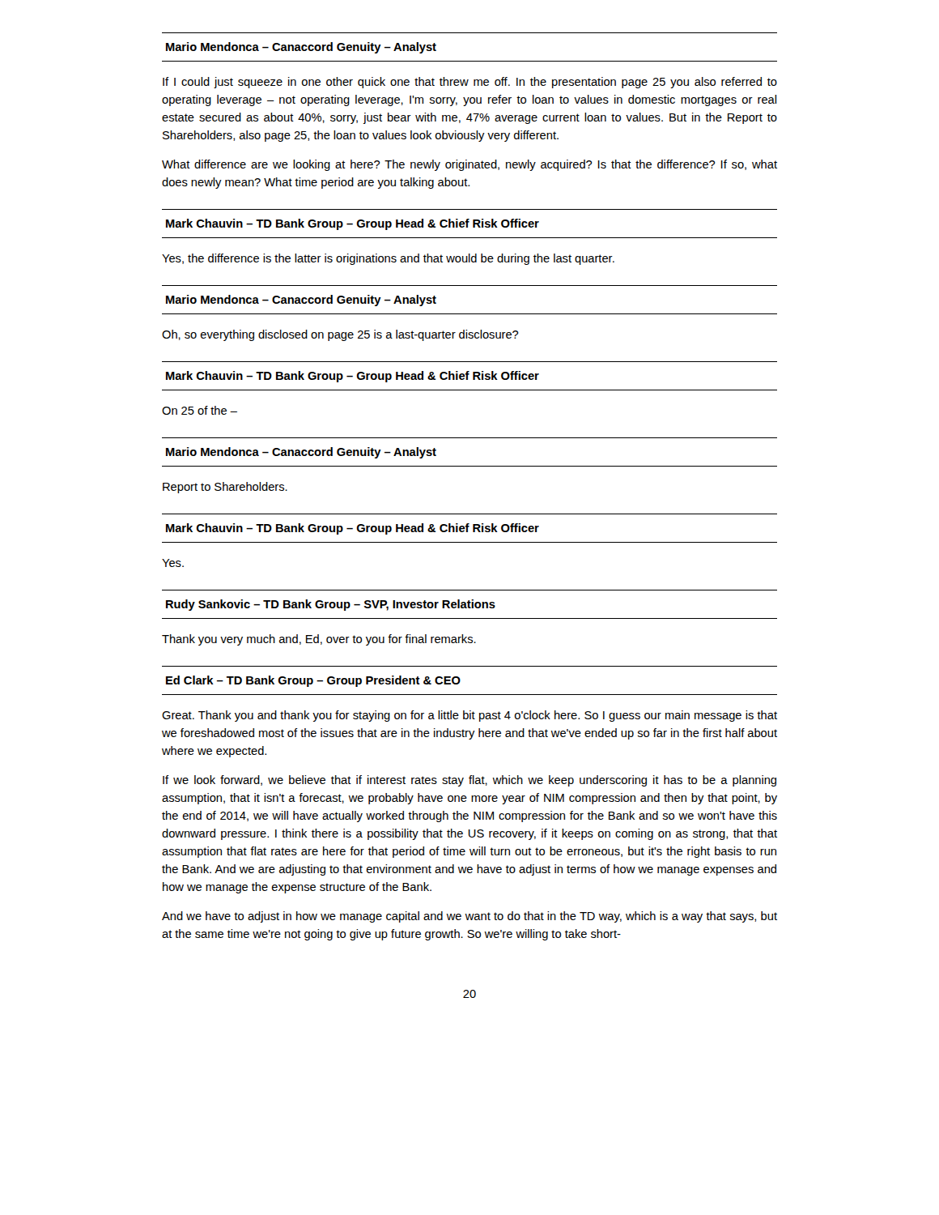Mario Mendonca – Canaccord Genuity – Analyst
If I could just squeeze in one other quick one that threw me off. In the presentation page 25 you also referred to operating leverage – not operating leverage, I'm sorry, you refer to loan to values in domestic mortgages or real estate secured as about 40%, sorry, just bear with me, 47% average current loan to values. But in the Report to Shareholders, also page 25, the loan to values look obviously very different.
What difference are we looking at here? The newly originated, newly acquired? Is that the difference? If so, what does newly mean? What time period are you talking about.
Mark Chauvin – TD Bank Group – Group Head & Chief Risk Officer
Yes, the difference is the latter is originations and that would be during the last quarter.
Mario Mendonca – Canaccord Genuity – Analyst
Oh, so everything disclosed on page 25 is a last-quarter disclosure?
Mark Chauvin – TD Bank Group – Group Head & Chief Risk Officer
On 25 of the –
Mario Mendonca – Canaccord Genuity – Analyst
Report to Shareholders.
Mark Chauvin – TD Bank Group – Group Head & Chief Risk Officer
Yes.
Rudy Sankovic – TD Bank Group – SVP, Investor Relations
Thank you very much and, Ed, over to you for final remarks.
Ed Clark – TD Bank Group – Group President & CEO
Great. Thank you and thank you for staying on for a little bit past 4 o'clock here. So I guess our main message is that we foreshadowed most of the issues that are in the industry here and that we've ended up so far in the first half about where we expected.
If we look forward, we believe that if interest rates stay flat, which we keep underscoring it has to be a planning assumption, that it isn't a forecast, we probably have one more year of NIM compression and then by that point, by the end of 2014, we will have actually worked through the NIM compression for the Bank and so we won't have this downward pressure. I think there is a possibility that the US recovery, if it keeps on coming on as strong, that that assumption that flat rates are here for that period of time will turn out to be erroneous, but it's the right basis to run the Bank. And we are adjusting to that environment and we have to adjust in terms of how we manage expenses and how we manage the expense structure of the Bank.
And we have to adjust in how we manage capital and we want to do that in the TD way, which is a way that says, but at the same time we're not going to give up future growth. So we're willing to take short-
20